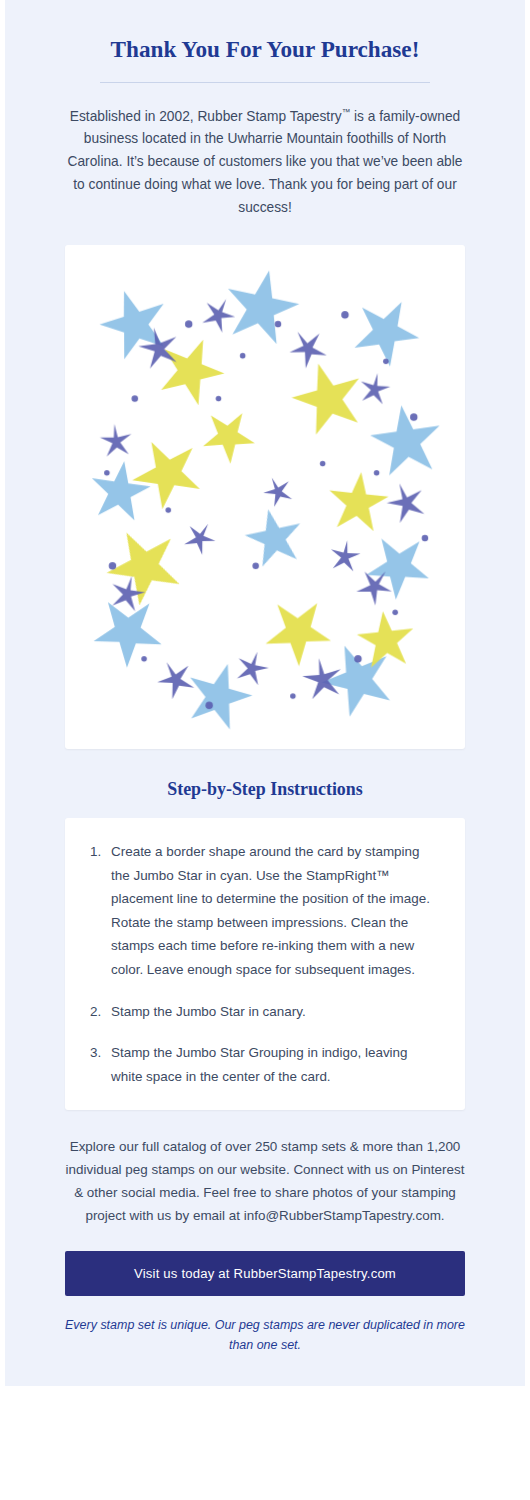Thank You For Your Purchase!
Established in 2002, Rubber Stamp Tapestry™ is a family-owned business located in the Uwharrie Mountain foothills of North Carolina. It’s because of customers like you that we’ve been able to continue doing what we love. Thank you for being part of our success!
Step-by-Step Instructions
Create a border shape around the card by stamping the Jumbo Star in cyan. Use the StampRight™ placement line to determine the position of the image. Rotate the stamp between impressions. Clean the stamps each time before re-inking them with a new color. Leave enough space for subsequent images.
Stamp the Jumbo Star in canary.
Stamp the Jumbo Star Grouping in indigo, leaving white space in the center of the card.
Explore our full catalog of over 250 stamp sets & more than 1,200 individual peg stamps on our website. Connect with us on Pinterest & other social media. Feel free to share photos of your stamping project with us by email at info@RubberStampTapestry.com.
Visit us today at RubberStampTapestry.com
Every stamp set is unique. Our peg stamps are never duplicated in more than one set.